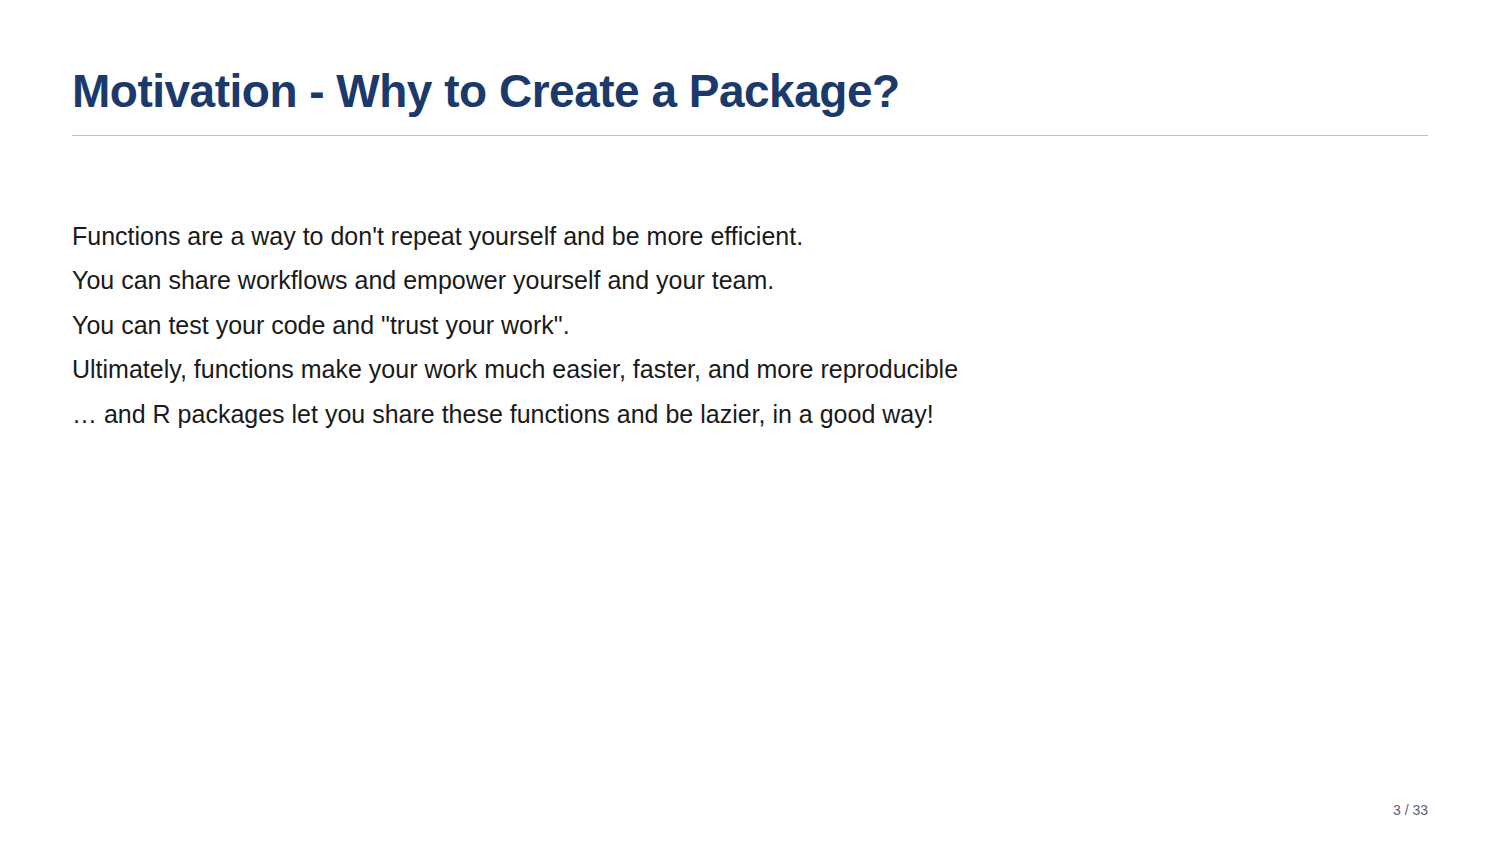Motivation - Why to Create a Package?
Functions are a way to don't repeat yourself and be more efficient.
You can share workflows and empower yourself and your team.
You can test your code and "trust your work".
Ultimately, functions make your work much easier, faster, and more reproducible
… and R packages let you share these functions and be lazier, in a good way!
3 / 33